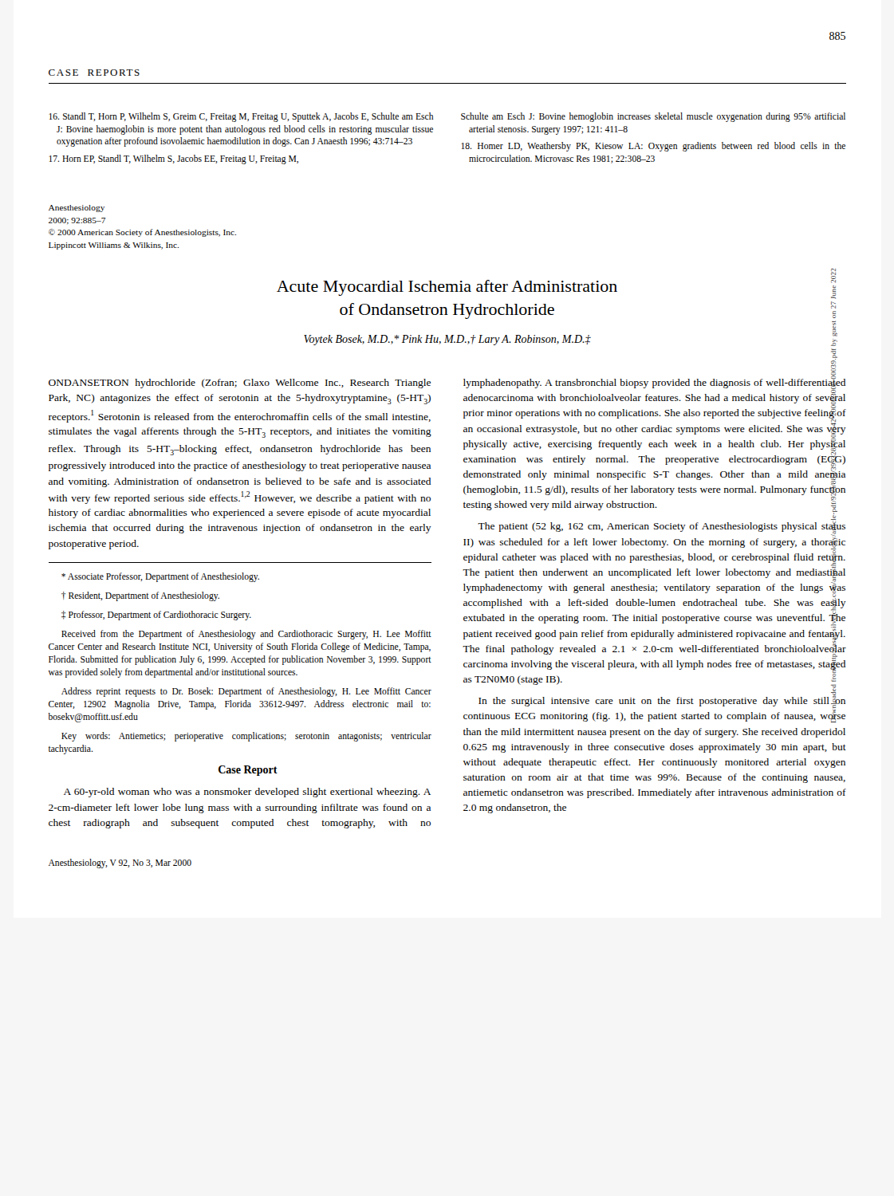Downloaded from http://asa2.silverchair.com/anesthesiology/article-pdf/92/3/882/399328/0000542-200003000-00039.pdf by guest on 27 June 2022
885
CASE REPORTS
16. Standl T, Horn P, Wilhelm S, Greim C, Freitag M, Freitag U, Sputtek A, Jacobs E, Schulte am Esch J: Bovine haemoglobin is more potent than autologous red blood cells in restoring muscular tissue oxygenation after profound isovolaemic haemodilution in dogs. Can J Anaesth 1996; 43:714–23
17. Horn EP, Standl T, Wilhelm S, Jacobs EE, Freitag U, Freitag M,
Schulte am Esch J: Bovine hemoglobin increases skeletal muscle oxygenation during 95% artificial arterial stenosis. Surgery 1997; 121: 411–8
18. Homer LD, Weathersby PK, Kiesow LA: Oxygen gradients between red blood cells in the microcirculation. Microvasc Res 1981; 22:308–23
Anesthesiology
2000; 92:885–7
© 2000 American Society of Anesthesiologists, Inc.
Lippincott Williams & Wilkins, Inc.
Acute Myocardial Ischemia after Administration
of Ondansetron Hydrochloride
Voytek Bosek, M.D.,* Pink Hu, M.D.,† Lary A. Robinson, M.D.‡
ONDANSETRON hydrochloride (Zofran; Glaxo Wellcome Inc., Research Triangle Park, NC) antagonizes the effect of serotonin at the 5-hydroxytryptamine3 (5-HT3) receptors.1 Serotonin is released from the enterochromaffin cells of the small intestine, stimulates the vagal afferents through the 5-HT3 receptors, and initiates the vomiting reflex. Through its 5-HT3–blocking effect, ondansetron hydrochloride has been progressively introduced into the practice of anesthesiology to treat perioperative nausea and vomiting. Administration of ondansetron is believed to be safe and is associated with very few reported serious side effects.1,2 However, we describe a patient with no history of cardiac abnormalities who experienced a severe episode of acute myocardial ischemia that occurred during the intravenous injection of ondansetron in the early postoperative period.
* Associate Professor, Department of Anesthesiology.
† Resident, Department of Anesthesiology.
‡ Professor, Department of Cardiothoracic Surgery.
Received from the Department of Anesthesiology and Cardiothoracic Surgery, H. Lee Moffitt Cancer Center and Research Institute NCI, University of South Florida College of Medicine, Tampa, Florida. Submitted for publication July 6, 1999. Accepted for publication November 3, 1999. Support was provided solely from departmental and/or institutional sources.
Address reprint requests to Dr. Bosek: Department of Anesthesiology, H. Lee Moffitt Cancer Center, 12902 Magnolia Drive, Tampa, Florida 33612-9497. Address electronic mail to: bosekv@moffitt.usf.edu
Key words: Antiemetics; perioperative complications; serotonin antagonists; ventricular tachycardia.
Case Report
A 60-yr-old woman who was a nonsmoker developed slight exertional wheezing. A 2-cm-diameter left lower lobe lung mass with a surrounding infiltrate was found on a chest radiograph and subsequent computed chest tomography, with no lymphadenopathy. A transbronchial biopsy provided the diagnosis of well-differentiated adenocarcinoma with bronchioloalveolar features. She had a medical history of several prior minor operations with no complications. She also reported the subjective feeling of an occasional extrasystole, but no other cardiac symptoms were elicited. She was very physically active, exercising frequently each week in a health club. Her physical examination was entirely normal. The preoperative electrocardiogram (ECG) demonstrated only minimal nonspecific S-T changes. Other than a mild anemia (hemoglobin, 11.5 g/dl), results of her laboratory tests were normal. Pulmonary function testing showed very mild airway obstruction.
The patient (52 kg, 162 cm, American Society of Anesthesiologists physical status II) was scheduled for a left lower lobectomy. On the morning of surgery, a thoracic epidural catheter was placed with no paresthesias, blood, or cerebrospinal fluid return. The patient then underwent an uncomplicated left lower lobectomy and mediastinal lymphadenectomy with general anesthesia; ventilatory separation of the lungs was accomplished with a left-sided double-lumen endotracheal tube. She was easily extubated in the operating room. The initial postoperative course was uneventful. The patient received good pain relief from epidurally administered ropivacaine and fentanyl. The final pathology revealed a 2.1 × 2.0-cm well-differentiated bronchioloalveolar carcinoma involving the visceral pleura, with all lymph nodes free of metastases, staged as T2N0M0 (stage IB).
In the surgical intensive care unit on the first postoperative day while still on continuous ECG monitoring (fig. 1), the patient started to complain of nausea, worse than the mild intermittent nausea present on the day of surgery. She received droperidol 0.625 mg intravenously in three consecutive doses approximately 30 min apart, but without adequate therapeutic effect. Her continuously monitored arterial oxygen saturation on room air at that time was 99%. Because of the continuing nausea, antiemetic ondansetron was prescribed. Immediately after intravenous administration of 2.0 mg ondansetron, the
Anesthesiology, V 92, No 3, Mar 2000